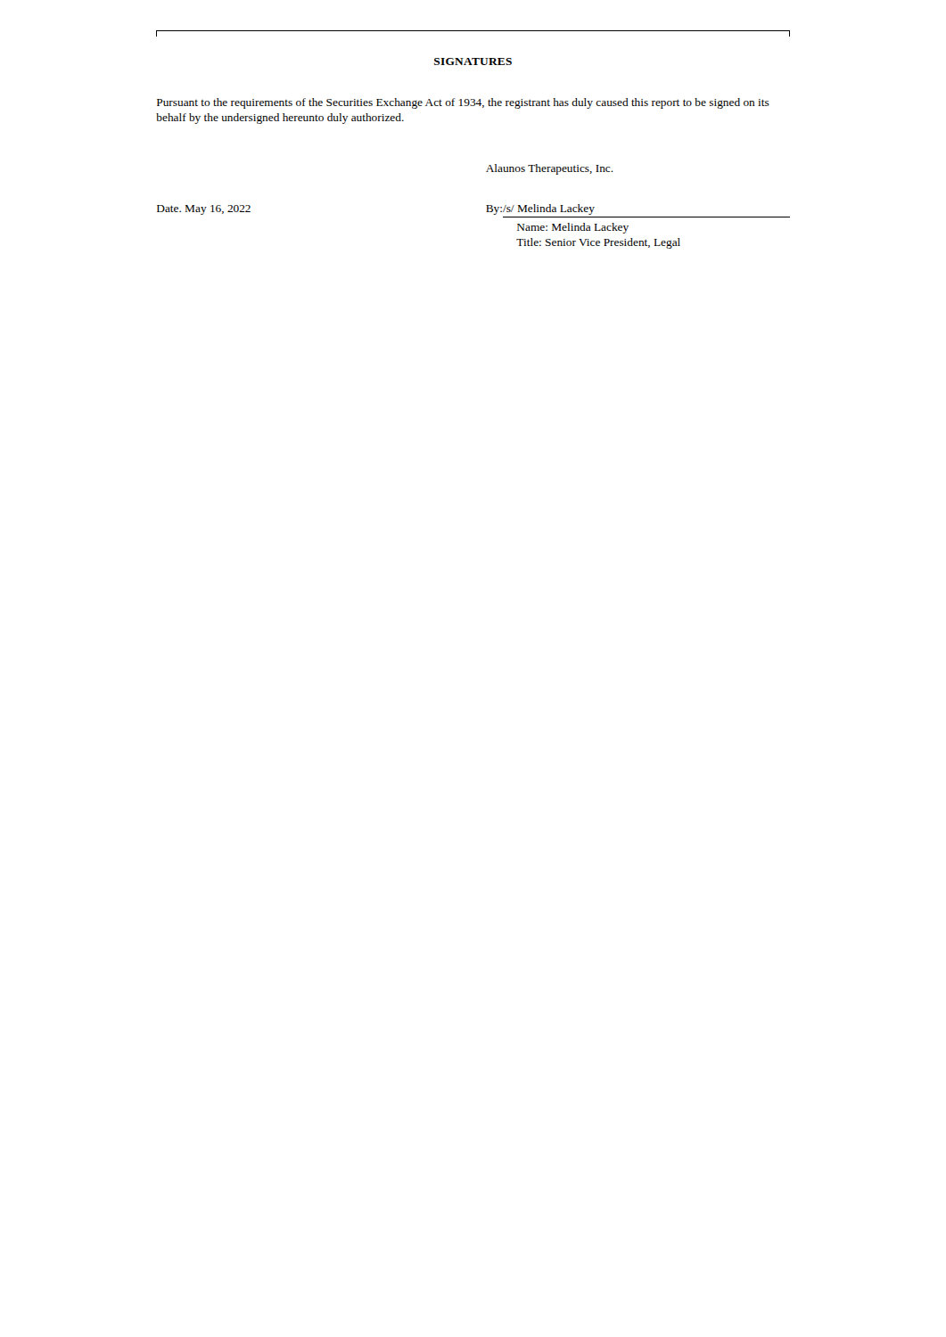SIGNATURES
Pursuant to the requirements of the Securities Exchange Act of 1934, the registrant has duly caused this report to be signed on its behalf by the undersigned hereunto duly authorized.
| | Alaunos Therapeutics, Inc. |
| Date. May 16, 2022 | / By: / /s/ Melinda Lackey / / Name: Melinda Lackey Title: Senior Vice President, Legal |